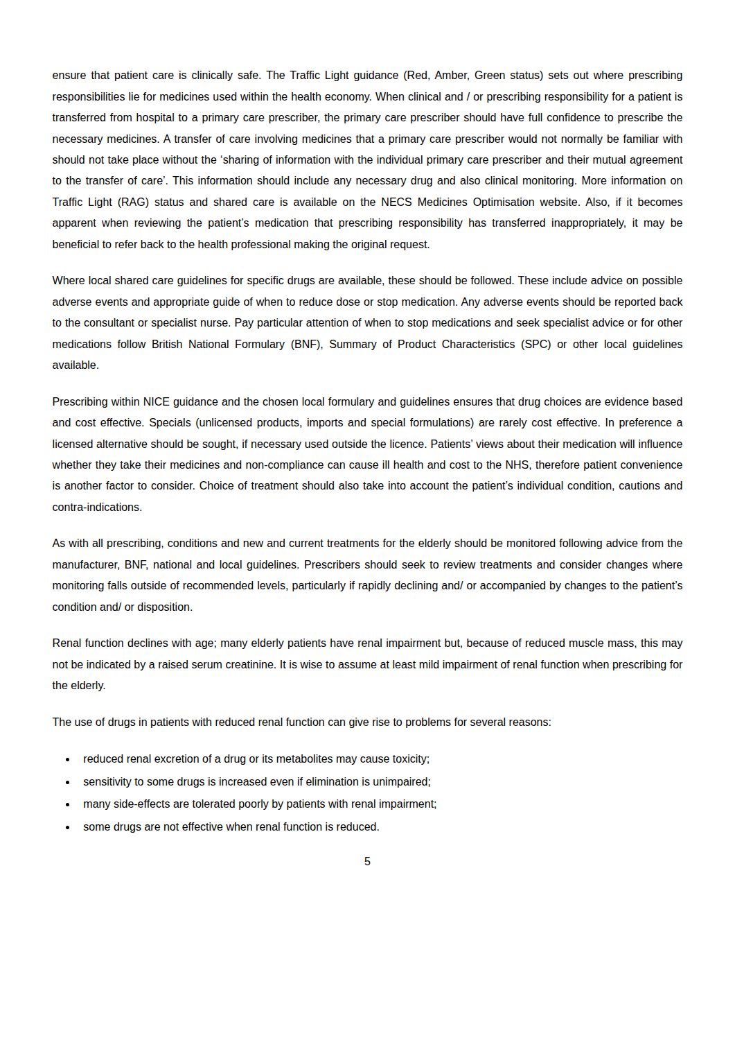ensure that patient care is clinically safe. The Traffic Light guidance (Red, Amber, Green status) sets out where prescribing responsibilities lie for medicines used within the health economy. When clinical and / or prescribing responsibility for a patient is transferred from hospital to a primary care prescriber, the primary care prescriber should have full confidence to prescribe the necessary medicines. A transfer of care involving medicines that a primary care prescriber would not normally be familiar with should not take place without the ‘sharing of information with the individual primary care prescriber and their mutual agreement to the transfer of care’. This information should include any necessary drug and also clinical monitoring. More information on Traffic Light (RAG) status and shared care is available on the NECS Medicines Optimisation website. Also, if it becomes apparent when reviewing the patient’s medication that prescribing responsibility has transferred inappropriately, it may be beneficial to refer back to the health professional making the original request.
Where local shared care guidelines for specific drugs are available, these should be followed. These include advice on possible adverse events and appropriate guide of when to reduce dose or stop medication. Any adverse events should be reported back to the consultant or specialist nurse. Pay particular attention of when to stop medications and seek specialist advice or for other medications follow British National Formulary (BNF), Summary of Product Characteristics (SPC) or other local guidelines available.
Prescribing within NICE guidance and the chosen local formulary and guidelines ensures that drug choices are evidence based and cost effective. Specials (unlicensed products, imports and special formulations) are rarely cost effective. In preference a licensed alternative should be sought, if necessary used outside the licence. Patients’ views about their medication will influence whether they take their medicines and non-compliance can cause ill health and cost to the NHS, therefore patient convenience is another factor to consider. Choice of treatment should also take into account the patient’s individual condition, cautions and contra-indications.
As with all prescribing, conditions and new and current treatments for the elderly should be monitored following advice from the manufacturer, BNF, national and local guidelines. Prescribers should seek to review treatments and consider changes where monitoring falls outside of recommended levels, particularly if rapidly declining and/ or accompanied by changes to the patient’s condition and/ or disposition.
Renal function declines with age; many elderly patients have renal impairment but, because of reduced muscle mass, this may not be indicated by a raised serum creatinine. It is wise to assume at least mild impairment of renal function when prescribing for the elderly.
The use of drugs in patients with reduced renal function can give rise to problems for several reasons:
reduced renal excretion of a drug or its metabolites may cause toxicity;
sensitivity to some drugs is increased even if elimination is unimpaired;
many side-effects are tolerated poorly by patients with renal impairment;
some drugs are not effective when renal function is reduced.
5